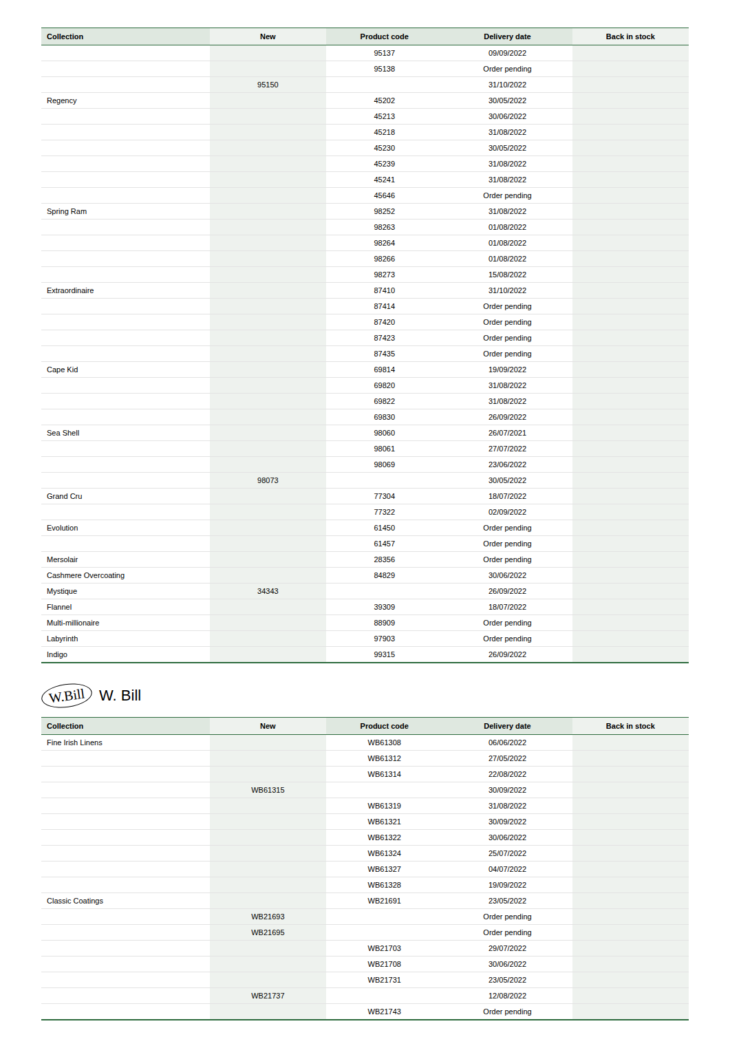| Collection | New | Product code | Delivery date | Back in stock |
| --- | --- | --- | --- | --- |
| | | 95137 | 09/09/2022 | |
| | | 95138 | Order pending | |
| | 95150 | | 31/10/2022 | |
| Regency | | 45202 | 30/05/2022 | |
| | | 45213 | 30/06/2022 | |
| | | 45218 | 31/08/2022 | |
| | | 45230 | 30/05/2022 | |
| | | 45239 | 31/08/2022 | |
| | | 45241 | 31/08/2022 | |
| | | 45646 | Order pending | |
| Spring Ram | | 98252 | 31/08/2022 | |
| | | 98263 | 01/08/2022 | |
| | | 98264 | 01/08/2022 | |
| | | 98266 | 01/08/2022 | |
| | | 98273 | 15/08/2022 | |
| Extraordinaire | | 87410 | 31/10/2022 | |
| | | 87414 | Order pending | |
| | | 87420 | Order pending | |
| | | 87423 | Order pending | |
| | | 87435 | Order pending | |
| Cape Kid | | 69814 | 19/09/2022 | |
| | | 69820 | 31/08/2022 | |
| | | 69822 | 31/08/2022 | |
| | | 69830 | 26/09/2022 | |
| Sea Shell | | 98060 | 26/07/2021 | |
| | | 98061 | 27/07/2022 | |
| | | 98069 | 23/06/2022 | |
| | 98073 | | 30/05/2022 | |
| Grand Cru | | 77304 | 18/07/2022 | |
| | | 77322 | 02/09/2022 | |
| Evolution | | 61450 | Order pending | |
| | | 61457 | Order pending | |
| Mersolair | | 28356 | Order pending | |
| Cashmere Overcoating | | 84829 | 30/06/2022 | |
| Mystique | 34343 | | 26/09/2022 | |
| Flannel | | 39309 | 18/07/2022 | |
| Multi-millionaire | | 88909 | Order pending | |
| Labyrinth | | 97903 | Order pending | |
| Indigo | | 99315 | 26/09/2022 | |
W.Bill W. Bill
| Collection | New | Product code | Delivery date | Back in stock |
| --- | --- | --- | --- | --- |
| Fine Irish Linens | | WB61308 | 06/06/2022 | |
| | | WB61312 | 27/05/2022 | |
| | | WB61314 | 22/08/2022 | |
| | WB61315 | | 30/09/2022 | |
| | | WB61319 | 31/08/2022 | |
| | | WB61321 | 30/09/2022 | |
| | | WB61322 | 30/06/2022 | |
| | | WB61324 | 25/07/2022 | |
| | | WB61327 | 04/07/2022 | |
| | | WB61328 | 19/09/2022 | |
| Classic Coatings | | WB21691 | 23/05/2022 | |
| | WB21693 | | Order pending | |
| | WB21695 | | Order pending | |
| | | WB21703 | 29/07/2022 | |
| | | WB21708 | 30/06/2022 | |
| | | WB21731 | 23/05/2022 | |
| | WB21737 | | 12/08/2022 | |
| | | WB21743 | Order pending | |